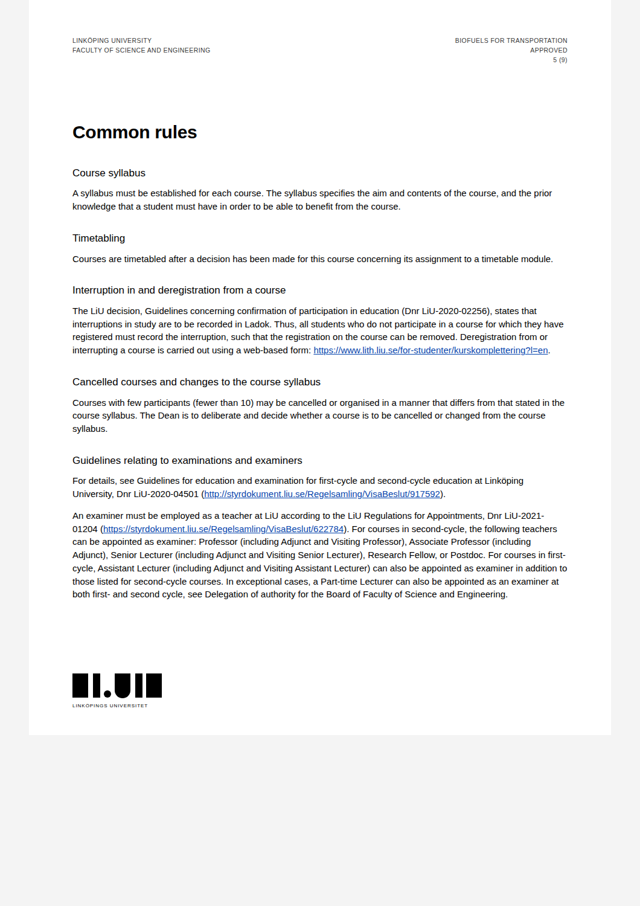Linköping University
Faculty of Science and Engineering
Biofuels for Transportation
Approved
5 (9)
Common rules
Course syllabus
A syllabus must be established for each course. The syllabus specifies the aim and contents of the course, and the prior knowledge that a student must have in order to be able to benefit from the course.
Timetabling
Courses are timetabled after a decision has been made for this course concerning its assignment to a timetable module.
Interruption in and deregistration from a course
The LiU decision, Guidelines concerning confirmation of participation in education (Dnr LiU-2020-02256), states that interruptions in study are to be recorded in Ladok. Thus, all students who do not participate in a course for which they have registered must record the interruption, such that the registration on the course can be removed. Deregistration from or interrupting a course is carried out using a web-based form: https://www.lith.liu.se/for-studenter/kurskomplettering?l=en.
Cancelled courses and changes to the course syllabus
Courses with few participants (fewer than 10) may be cancelled or organised in a manner that differs from that stated in the course syllabus. The Dean is to deliberate and decide whether a course is to be cancelled or changed from the course syllabus.
Guidelines relating to examinations and examiners
For details, see Guidelines for education and examination for first-cycle and second-cycle education at Linköping University, Dnr LiU-2020-04501 (http://styrdokument.liu.se/Regelsamling/VisaBeslut/917592).
An examiner must be employed as a teacher at LiU according to the LiU Regulations for Appointments, Dnr LiU-2021-01204 (https://styrdokument.liu.se/Regelsamling/VisaBeslut/622784). For courses in second-cycle, the following teachers can be appointed as examiner: Professor (including Adjunct and Visiting Professor), Associate Professor (including Adjunct), Senior Lecturer (including Adjunct and Visiting Senior Lecturer), Research Fellow, or Postdoc. For courses in first-cycle, Assistant Lecturer (including Adjunct and Visiting Assistant Lecturer) can also be appointed as examiner in addition to those listed for second-cycle courses. In exceptional cases, a Part-time Lecturer can also be appointed as an examiner at both first- and second cycle, see Delegation of authority for the Board of Faculty of Science and Engineering.
LINKÖPINGS UNIVERSITET